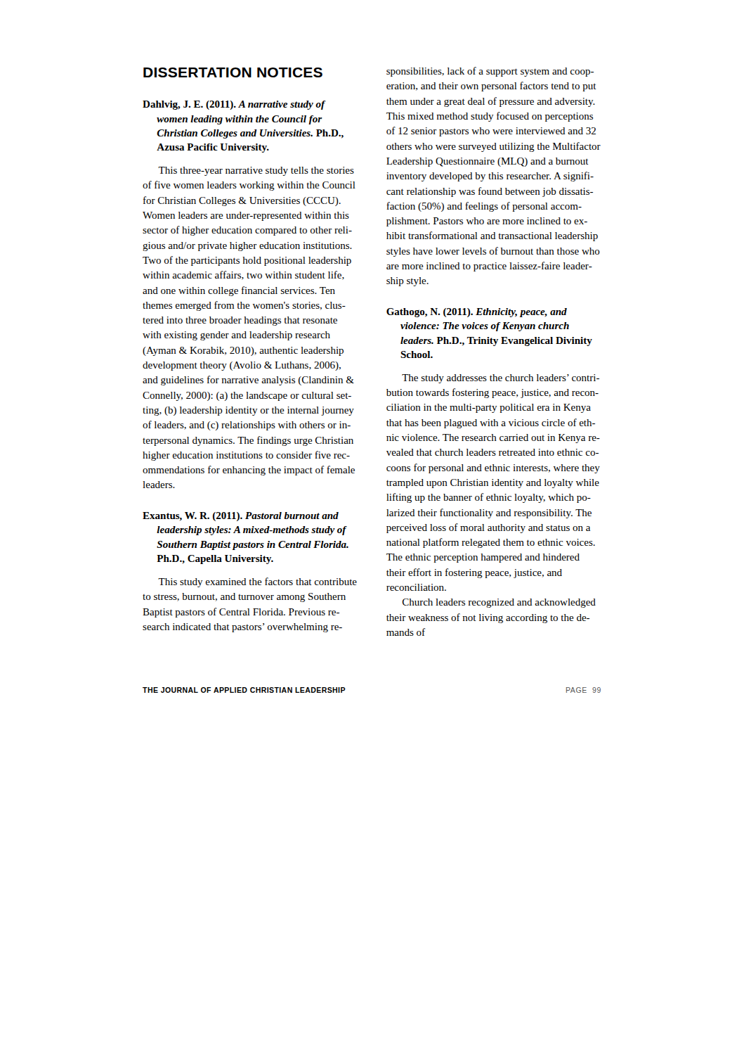DISSERTATION NOTICES
Dahlvig, J. E. (2011). A narrative study of women leading within the Council for Christian Colleges and Universities. Ph.D., Azusa Pacific University.
This three-year narrative study tells the stories of five women leaders working within the Council for Christian Colleges & Universities (CCCU). Women leaders are under-represented within this sector of higher education compared to other religious and/or private higher education institutions. Two of the participants hold positional leadership within academic affairs, two within student life, and one within college financial services. Ten themes emerged from the women's stories, clustered into three broader headings that resonate with existing gender and leadership research (Ayman & Korabik, 2010), authentic leadership development theory (Avolio & Luthans, 2006), and guidelines for narrative analysis (Clandinin & Connelly, 2000): (a) the landscape or cultural setting, (b) leadership identity or the internal journey of leaders, and (c) relationships with others or interpersonal dynamics. The findings urge Christian higher education institutions to consider five recommendations for enhancing the impact of female leaders.
Exantus, W. R. (2011). Pastoral burnout and leadership styles: A mixed-methods study of Southern Baptist pastors in Central Florida. Ph.D., Capella University.
This study examined the factors that contribute to stress, burnout, and turnover among Southern Baptist pastors of Central Florida. Previous research indicated that pastors’ overwhelming responsibilities, lack of a support system and cooperation, and their own personal factors tend to put them under a great deal of pressure and adversity. This mixed method study focused on perceptions of 12 senior pastors who were interviewed and 32 others who were surveyed utilizing the Multifactor Leadership Questionnaire (MLQ) and a burnout inventory developed by this researcher. A significant relationship was found between job dissatisfaction (50%) and feelings of personal accomplishment. Pastors who are more inclined to exhibit transformational and transactional leadership styles have lower levels of burnout than those who are more inclined to practice laissez-faire leadership style.
Gathogo, N. (2011). Ethnicity, peace, and violence: The voices of Kenyan church leaders. Ph.D., Trinity Evangelical Divinity School.
The study addresses the church leaders’ contribution towards fostering peace, justice, and reconciliation in the multi-party political era in Kenya that has been plagued with a vicious circle of ethnic violence. The research carried out in Kenya revealed that church leaders retreated into ethnic cocoons for personal and ethnic interests, where they trampled upon Christian identity and loyalty while lifting up the banner of ethnic loyalty, which polarized their functionality and responsibility. The perceived loss of moral authority and status on a national platform relegated them to ethnic voices. The ethnic perception hampered and hindered their effort in fostering peace, justice, and reconciliation.
Church leaders recognized and acknowledged their weakness of not living according to the demands of
The Journal of Applied Christian Leadership PAGE 99